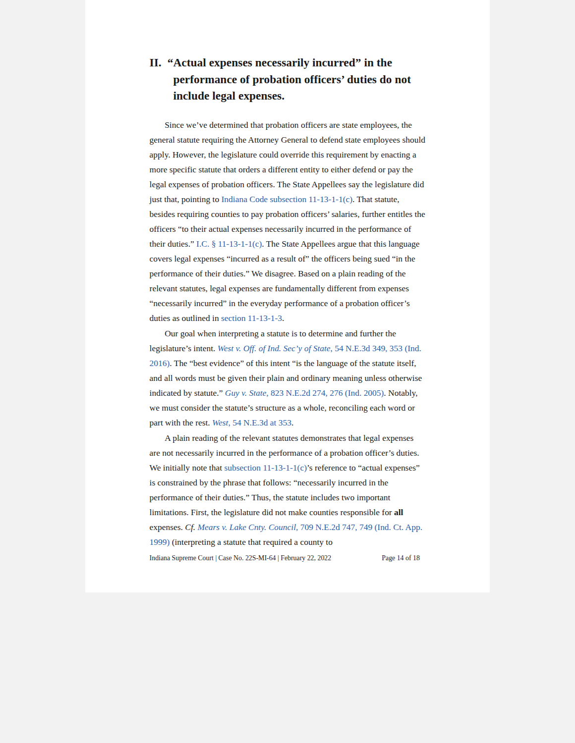II.“Actual expenses necessarily incurred” in the performance of probation officers’ duties do not include legal expenses.
Since we’ve determined that probation officers are state employees, the general statute requiring the Attorney General to defend state employees should apply. However, the legislature could override this requirement by enacting a more specific statute that orders a different entity to either defend or pay the legal expenses of probation officers. The State Appellees say the legislature did just that, pointing to Indiana Code subsection 11-13-1-1(c). That statute, besides requiring counties to pay probation officers’ salaries, further entitles the officers “to their actual expenses necessarily incurred in the performance of their duties.” I.C. § 11-13-1-1(c). The State Appellees argue that this language covers legal expenses “incurred as a result of” the officers being sued “in the performance of their duties.” We disagree. Based on a plain reading of the relevant statutes, legal expenses are fundamentally different from expenses “necessarily incurred” in the everyday performance of a probation officer’s duties as outlined in section 11-13-1-3.
Our goal when interpreting a statute is to determine and further the legislature’s intent. West v. Off. of Ind. Sec’y of State, 54 N.E.3d 349, 353 (Ind. 2016). The “best evidence” of this intent “is the language of the statute itself, and all words must be given their plain and ordinary meaning unless otherwise indicated by statute.” Guy v. State, 823 N.E.2d 274, 276 (Ind. 2005). Notably, we must consider the statute’s structure as a whole, reconciling each word or part with the rest. West, 54 N.E.3d at 353.
A plain reading of the relevant statutes demonstrates that legal expenses are not necessarily incurred in the performance of a probation officer’s duties. We initially note that subsection 11-13-1-1(c)’s reference to “actual expenses” is constrained by the phrase that follows: “necessarily incurred in the performance of their duties.” Thus, the statute includes two important limitations. First, the legislature did not make counties responsible for all expenses. Cf. Mears v. Lake Cnty. Council, 709 N.E.2d 747, 749 (Ind. Ct. App. 1999) (interpreting a statute that required a county to
Indiana Supreme Court | Case No. 22S-MI-64 | February 22, 2022 Page 14 of 18